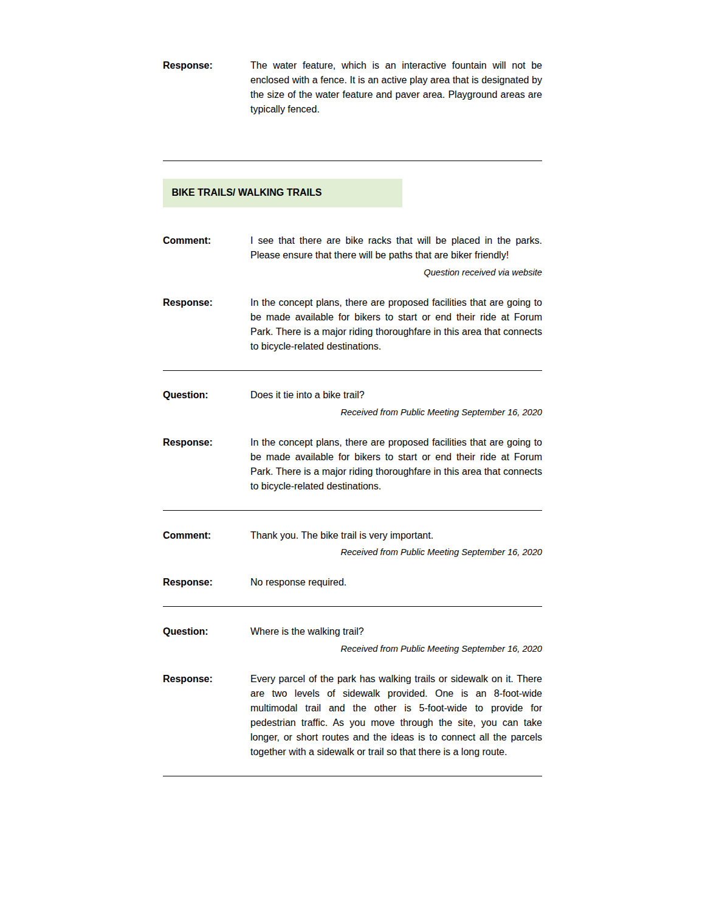Response:
The water feature, which is an interactive fountain will not be enclosed with a fence. It is an active play area that is designated by the size of the water feature and paver area. Playground areas are typically fenced.
BIKE TRAILS/ WALKING TRAILS
Comment:
I see that there are bike racks that will be placed in the parks. Please ensure that there will be paths that are biker friendly!
Question received via website
Response:
In the concept plans, there are proposed facilities that are going to be made available for bikers to start or end their ride at Forum Park. There is a major riding thoroughfare in this area that connects to bicycle-related destinations.
Question:
Does it tie into a bike trail?
Received from Public Meeting September 16, 2020
Response:
In the concept plans, there are proposed facilities that are going to be made available for bikers to start or end their ride at Forum Park. There is a major riding thoroughfare in this area that connects to bicycle-related destinations.
Comment:
Thank you. The bike trail is very important.
Received from Public Meeting September 16, 2020
Response:
No response required.
Question:
Where is the walking trail?
Received from Public Meeting September 16, 2020
Response:
Every parcel of the park has walking trails or sidewalk on it. There are two levels of sidewalk provided. One is an 8-foot-wide multimodal trail and the other is 5-foot-wide to provide for pedestrian traffic. As you move through the site, you can take longer, or short routes and the ideas is to connect all the parcels together with a sidewalk or trail so that there is a long route.